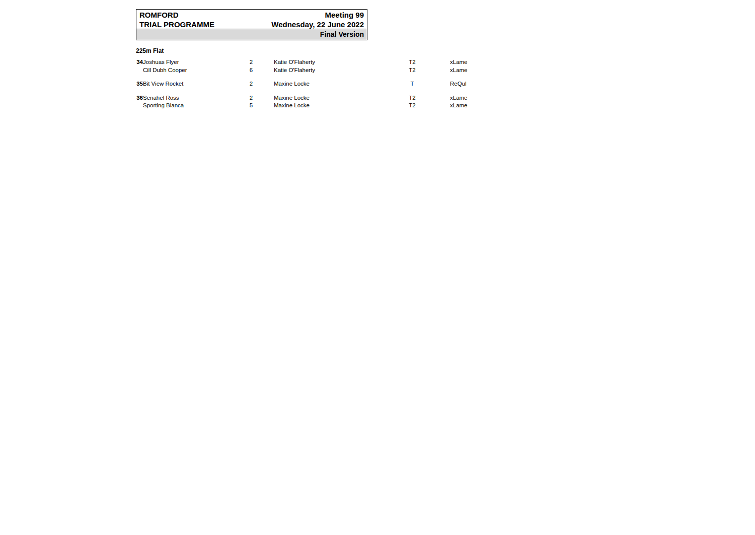ROMFORD Meeting 99
TRIAL PROGRAMME Wednesday, 22 June 2022
Final Version
225m Flat
| 34 | Joshuas Flyer | 2 | Katie O'Flaherty | T2 | xLame |
| | Cill Dubh Cooper | 6 | Katie O'Flaherty | T2 | xLame |
| 35 | Bit View Rocket | 2 | Maxine Locke | T | ReQul |
| 36 | Senahel Ross | 2 | Maxine Locke | T2 | xLame |
| | Sporting Bianca | 5 | Maxine Locke | T2 | xLame |